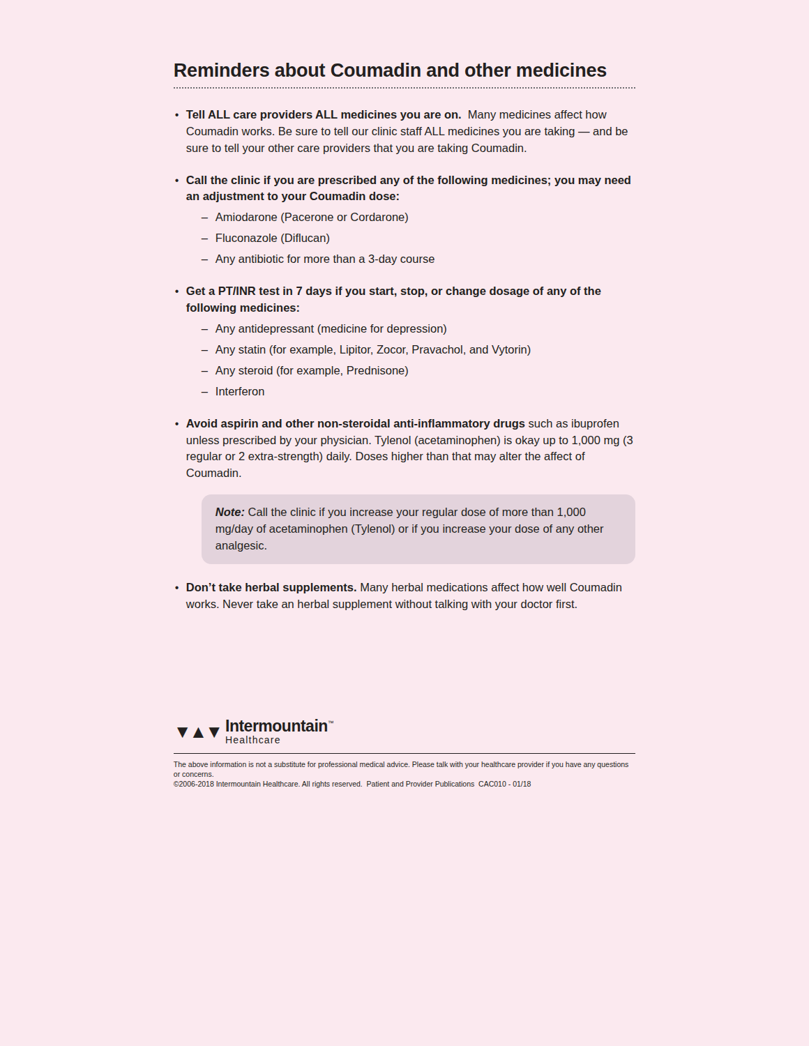Reminders about Coumadin and other medicines
Tell ALL care providers ALL medicines you are on. Many medicines affect how Coumadin works. Be sure to tell our clinic staff ALL medicines you are taking — and be sure to tell your other care providers that you are taking Coumadin.
Call the clinic if you are prescribed any of the following medicines; you may need an adjustment to your Coumadin dose:
Amiodarone (Pacerone or Cordarone)
Fluconazole (Diflucan)
Any antibiotic for more than a 3-day course
Get a PT/INR test in 7 days if you start, stop, or change dosage of any of the following medicines:
Any antidepressant (medicine for depression)
Any statin (for example, Lipitor, Zocor, Pravachol, and Vytorin)
Any steroid (for example, Prednisone)
Interferon
Avoid aspirin and other non-steroidal anti-inflammatory drugs such as ibuprofen unless prescribed by your physician. Tylenol (acetaminophen) is okay up to 1,000 mg (3 regular or 2 extra-strength) daily. Doses higher than that may alter the affect of Coumadin.
Note: Call the clinic if you increase your regular dose of more than 1,000 mg/day of acetaminophen (Tylenol) or if you increase your dose of any other analgesic.
Don’t take herbal supplements. Many herbal medications affect how well Coumadin works. Never take an herbal supplement without talking with your doctor first.
▼▲▼ Intermountain™
Healthcare
The above information is not a substitute for professional medical advice. Please talk with your healthcare provider if you have any questions or concerns.
©2006-2018 Intermountain Healthcare. All rights reserved. Patient and Provider Publications CAC010 - 01/18